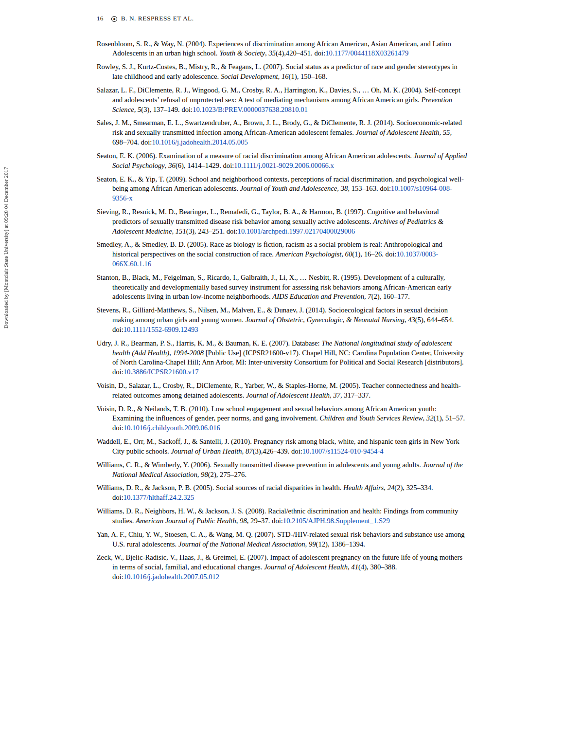Downloaded by [Montclair State University] at 09:28 04 December 2017
16●B. N. RESPRESS ET AL.
Rosenbloom, S. R., & Way, N. (2004). Experiences of discrimination among African American, Asian American, and Latino Adolescents in an urban high school. Youth & Society, 35(4),420–451. doi:10.1177/0044118X03261479
Rowley, S. J., Kurtz-Costes, B., Mistry, R., & Feagans, L. (2007). Social status as a predictor of race and gender stereotypes in late childhood and early adolescence. Social Development, 16(1), 150–168.
Salazar, L. F., DiClemente, R. J., Wingood, G. M., Crosby, R. A., Harrington, K., Davies, S., … Oh, M. K. (2004). Self-concept and adolescents’ refusal of unprotected sex: A test of mediating mechanisms among African American girls. Prevention Science, 5(3), 137–149. doi:10.1023/B:PREV.0000037638.20810.01
Sales, J. M., Smearman, E. L., Swartzendruber, A., Brown, J. L., Brody, G., & DiClemente, R. J. (2014). Socioeconomic-related risk and sexually transmitted infection among African-American adolescent females. Journal of Adolescent Health, 55, 698–704. doi:10.1016/j.jadohealth.2014.05.005
Seaton, E. K. (2006). Examination of a measure of racial discrimination among African American adolescents. Journal of Applied Social Psychology, 36(6), 1414–1429. doi:10.1111/j.0021-9029.2006.00066.x
Seaton, E. K., & Yip, T. (2009). School and neighborhood contexts, perceptions of racial discrimination, and psychological well-being among African American adolescents. Journal of Youth and Adolescence, 38, 153–163. doi:10.1007/s10964-008-9356-x
Sieving, R., Resnick, M. D., Bearinger, L., Remafedi, G., Taylor, B. A., & Harmon, B. (1997). Cognitive and behavioral predictors of sexually transmitted disease risk behavior among sexually active adolescents. Archives of Pediatrics & Adolescent Medicine, 151(3), 243–251. doi:10.1001/archpedi.1997.02170400029006
Smedley, A., & Smedley, B. D. (2005). Race as biology is fiction, racism as a social problem is real: Anthropological and historical perspectives on the social construction of race. American Psychologist, 60(1), 16–26. doi:10.1037/0003-066X.60.1.16
Stanton, B., Black, M., Feigelman, S., Ricardo, I., Galbraith, J., Li, X., … Nesbitt, R. (1995). Development of a culturally, theoretically and developmentally based survey instrument for assessing risk behaviors among African-American early adolescents living in urban low-income neighborhoods. AIDS Education and Prevention, 7(2), 160–177.
Stevens, R., Gilliard-Matthews, S., Nilsen, M., Malven, E., & Dunaev, J. (2014). Socioecological factors in sexual decision making among urban girls and young women. Journal of Obstetric, Gynecologic, & Neonatal Nursing, 43(5), 644–654. doi:10.1111/1552-6909.12493
Udry, J. R., Bearman, P. S., Harris, K. M., & Bauman, K. E. (2007). Database: The National longitudinal study of adolescent health (Add Health), 1994-2008 [Public Use] (ICPSR21600-v17). Chapel Hill, NC: Carolina Population Center, University of North Carolina-Chapel Hill; Ann Arbor, MI: Inter-university Consortium for Political and Social Research [distributors]. doi:10.3886/ICPSR21600.v17
Voisin, D., Salazar, L., Crosby, R., DiClemente, R., Yarber, W., & Staples-Horne, M. (2005). Teacher connectedness and health-related outcomes among detained adolescents. Journal of Adolescent Health, 37, 317–337.
Voisin, D. R., & Neilands, T. B. (2010). Low school engagement and sexual behaviors among African American youth: Examining the influences of gender, peer norms, and gang involvement. Children and Youth Services Review, 32(1), 51–57. doi:10.1016/j.childyouth.2009.06.016
Waddell, E., Orr, M., Sackoff, J., & Santelli, J. (2010). Pregnancy risk among black, white, and hispanic teen girls in New York City public schools. Journal of Urban Health, 87(3),426–439. doi:10.1007/s11524-010-9454-4
Williams, C. R., & Wimberly, Y. (2006). Sexually transmitted disease prevention in adolescents and young adults. Journal of the National Medical Association, 98(2), 275–276.
Williams, D. R., & Jackson, P. B. (2005). Social sources of racial disparities in health. Health Affairs, 24(2), 325–334. doi:10.1377/hlthaff.24.2.325
Williams, D. R., Neighbors, H. W., & Jackson, J. S. (2008). Racial/ethnic discrimination and health: Findings from community studies. American Journal of Public Health, 98, 29–37. doi:10.2105/AJPH.98.Supplement_1.S29
Yan, A. F., Chiu, Y. W., Stoesen, C. A., & Wang, M. Q. (2007). STD-/HIV-related sexual risk behaviors and substance use among U.S. rural adolescents. Journal of the National Medical Association, 99(12), 1386–1394.
Zeck, W., Bjelic-Radisic, V., Haas, J., & Greimel, E. (2007). Impact of adolescent pregnancy on the future life of young mothers in terms of social, familial, and educational changes. Journal of Adolescent Health, 41(4), 380–388. doi:10.1016/j.jadohealth.2007.05.012